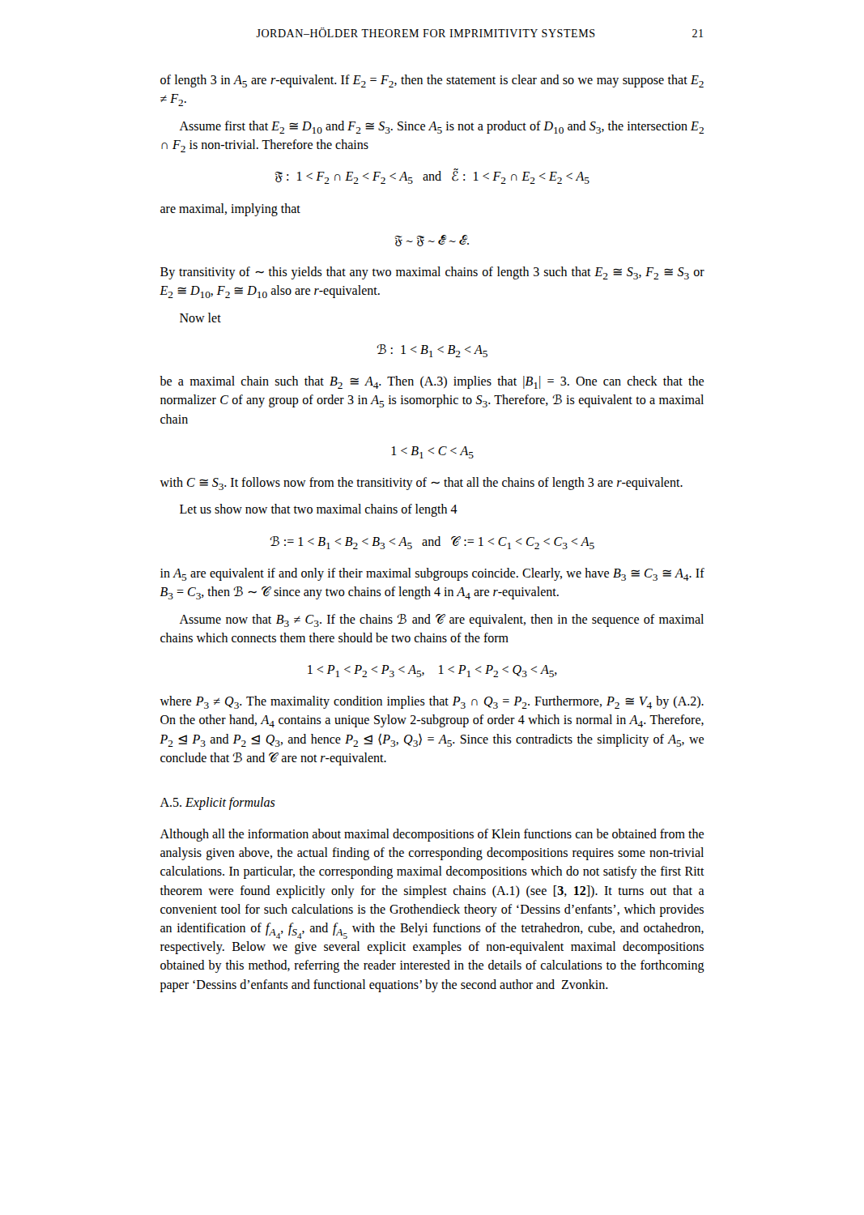JORDAN–HÖLDER THEOREM FOR IMPRIMITIVITY SYSTEMS 21
of length 3 in A5 are r-equivalent. If E2 = F2, then the statement is clear and so we may suppose that E2 ≠ F2.
Assume first that E2 ≅ D10 and F2 ≅ S3. Since A5 is not a product of D10 and S3, the intersection E2 ∩ F2 is non-trivial. Therefore the chains
𝔉̃ : 1 < F2 ∩ E2 < F2 < A5 and ℰ̃ : 1 < F2 ∩ E2 < E2 < A5
are maximal, implying that
𝔉 ∼ 𝔉̃ ∼ ℰ̃ ∼ ℰ.
By transitivity of ∼ this yields that any two maximal chains of length 3 such that E2 ≅ S3, F2 ≅ S3 or E2 ≅ D10, F2 ≅ D10 also are r-equivalent.
Now let
ℬ : 1 < B1 < B2 < A5
be a maximal chain such that B2 ≅ A4. Then (A.3) implies that |B1| = 3. One can check that the normalizer C of any group of order 3 in A5 is isomorphic to S3. Therefore, ℬ is equivalent to a maximal chain
1 < B1 < C < A5
with C ≅ S3. It follows now from the transitivity of ∼ that all the chains of length 3 are r-equivalent.
Let us show now that two maximal chains of length 4
ℬ := 1 < B1 < B2 < B3 < A5 and 𝒞 := 1 < C1 < C2 < C3 < A5
in A5 are equivalent if and only if their maximal subgroups coincide. Clearly, we have B3 ≅ C3 ≅ A4. If B3 = C3, then ℬ ∼ 𝒞 since any two chains of length 4 in A4 are r-equivalent.
Assume now that B3 ≠ C3. If the chains ℬ and 𝒞 are equivalent, then in the sequence of maximal chains which connects them there should be two chains of the form
1 < P1 < P2 < P3 < A5, 1 < P1 < P2 < Q3 < A5,
where P3 ≠ Q3. The maximality condition implies that P3 ∩ Q3 = P2. Furthermore, P2 ≅ V4 by (A.2). On the other hand, A4 contains a unique Sylow 2-subgroup of order 4 which is normal in A4. Therefore, P2 ⊴ P3 and P2 ⊴ Q3, and hence P2 ⊴ ⟨P3, Q3⟩ = A5. Since this contradicts the simplicity of A5, we conclude that ℬ and 𝒞 are not r-equivalent.
A.5. Explicit formulas
Although all the information about maximal decompositions of Klein functions can be obtained from the analysis given above, the actual finding of the corresponding decompositions requires some non-trivial calculations. In particular, the corresponding maximal decompositions which do not satisfy the first Ritt theorem were found explicitly only for the simplest chains (A.1) (see [3, 12]). It turns out that a convenient tool for such calculations is the Grothendieck theory of ‘Dessins d’enfants’, which provides an identification of fA4, fS4, and fA5 with the Belyi functions of the tetrahedron, cube, and octahedron, respectively. Below we give several explicit examples of non-equivalent maximal decompositions obtained by this method, referring the reader interested in the details of calculations to the forthcoming paper ‘Dessins d’enfants and functional equations’ by the second author and Zvonkin.